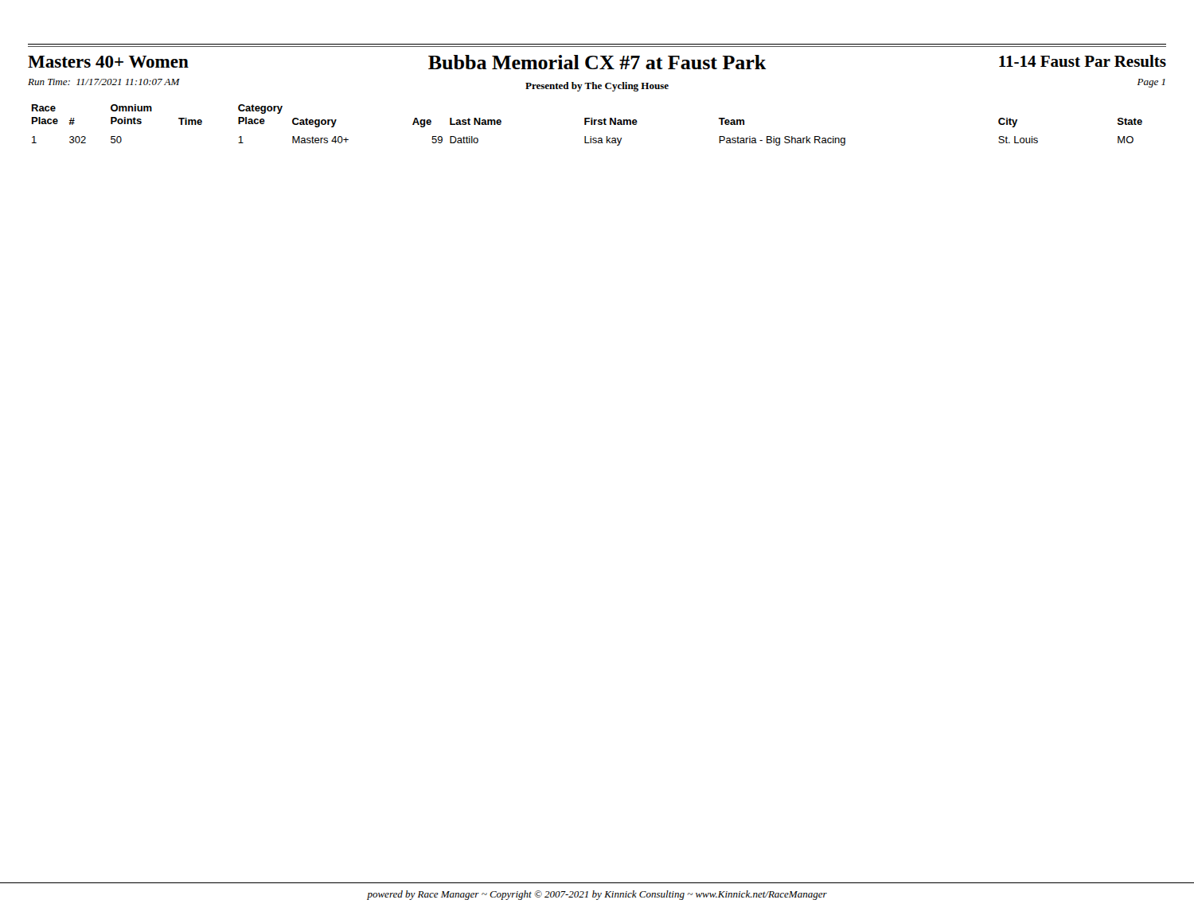Masters 40+ Women
Run Time: 11/17/2021 11:10:07 AM
11-14 Faust Par Results
Page 1
Bubba Memorial CX #7 at Faust Park
Presented by The Cycling House
| Race Place | # | Omnium Points | Time | Category Place | Category | Age | Last Name | First Name | Team | City | State |
| --- | --- | --- | --- | --- | --- | --- | --- | --- | --- | --- | --- |
| 1 | 302 | 50 | | 1 | Masters 40+ | 59 | Dattilo | Lisa kay | Pastaria - Big Shark Racing | St. Louis | MO |
powered by Race Manager ~ Copyright © 2007-2021 by Kinnick Consulting ~ www.Kinnick.net/RaceManager